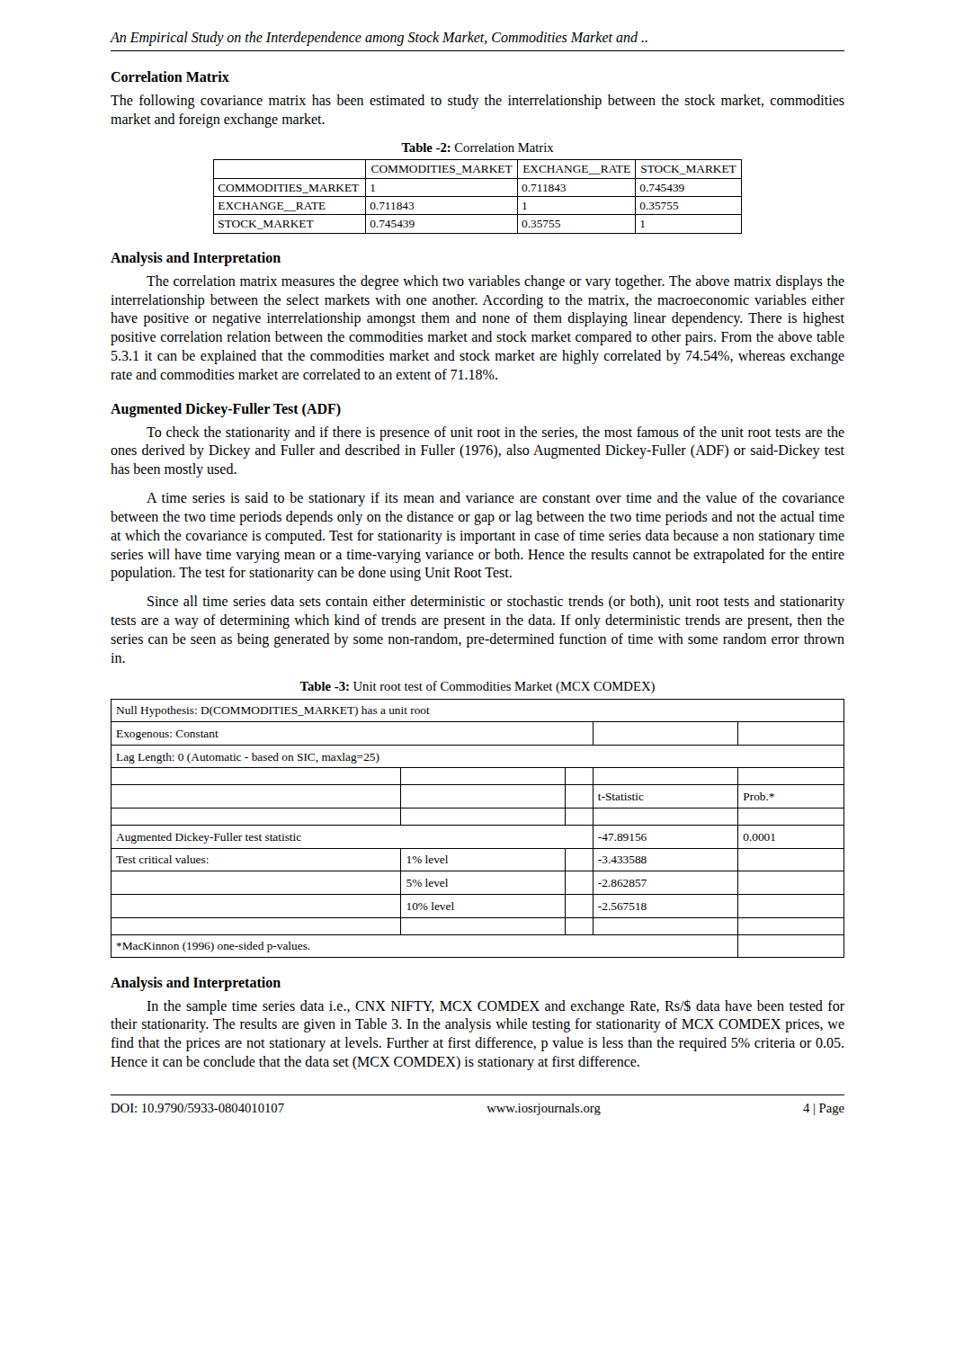An Empirical Study on the Interdependence among Stock Market, Commodities Market and ..
Correlation Matrix
The following covariance matrix has been estimated to study the interrelationship between the stock market, commodities market and foreign exchange market.
Table -2: Correlation Matrix
| | COMMODITIES_MARKET | EXCHANGE__RATE | STOCK_MARKET |
| --- | --- | --- | --- |
| COMMODITIES_MARKET | 1 | 0.711843 | 0.745439 |
| EXCHANGE__RATE | 0.711843 | 1 | 0.35755 |
| STOCK_MARKET | 0.745439 | 0.35755 | 1 |
Analysis and Interpretation
The correlation matrix measures the degree which two variables change or vary together. The above matrix displays the interrelationship between the select markets with one another. According to the matrix, the macroeconomic variables either have positive or negative interrelationship amongst them and none of them displaying linear dependency. There is highest positive correlation relation between the commodities market and stock market compared to other pairs. From the above table 5.3.1 it can be explained that the commodities market and stock market are highly correlated by 74.54%, whereas exchange rate and commodities market are correlated to an extent of 71.18%.
Augmented Dickey-Fuller Test (ADF)
To check the stationarity and if there is presence of unit root in the series, the most famous of the unit root tests are the ones derived by Dickey and Fuller and described in Fuller (1976), also Augmented Dickey-Fuller (ADF) or said-Dickey test has been mostly used.
A time series is said to be stationary if its mean and variance are constant over time and the value of the covariance between the two time periods depends only on the distance or gap or lag between the two time periods and not the actual time at which the covariance is computed. Test for stationarity is important in case of time series data because a non stationary time series will have time varying mean or a time-varying variance or both. Hence the results cannot be extrapolated for the entire population. The test for stationarity can be done using Unit Root Test.
Since all time series data sets contain either deterministic or stochastic trends (or both), unit root tests and stationarity tests are a way of determining which kind of trends are present in the data. If only deterministic trends are present, then the series can be seen as being generated by some non-random, pre-determined function of time with some random error thrown in.
Table -3: Unit root test of Commodities Market (MCX COMDEX)
| Null Hypothesis: D(COMMODITIES_MARKET) has a unit root |
| Exogenous: Constant | | |
| Lag Length: 0 (Automatic - based on SIC, maxlag=25) |
| | | | t-Statistic | Prob.* |
| Augmented Dickey-Fuller test statistic | -47.89156 | 0.0001 |
| Test critical values: | 1% level | | -3.433588 | |
| | 5% level | | -2.862857 | |
| | 10% level | | -2.567518 | |
| *MacKinnon (1996) one-sided p-values. | |
Analysis and Interpretation
In the sample time series data i.e., CNX NIFTY, MCX COMDEX and exchange Rate, Rs/$ data have been tested for their stationarity. The results are given in Table 3. In the analysis while testing for stationarity of MCX COMDEX prices, we find that the prices are not stationary at levels. Further at first difference, p value is less than the required 5% criteria or 0.05. Hence it can be conclude that the data set (MCX COMDEX) is stationary at first difference.
DOI: 10.9790/5933-0804010107 www.iosrjournals.org 4 | Page